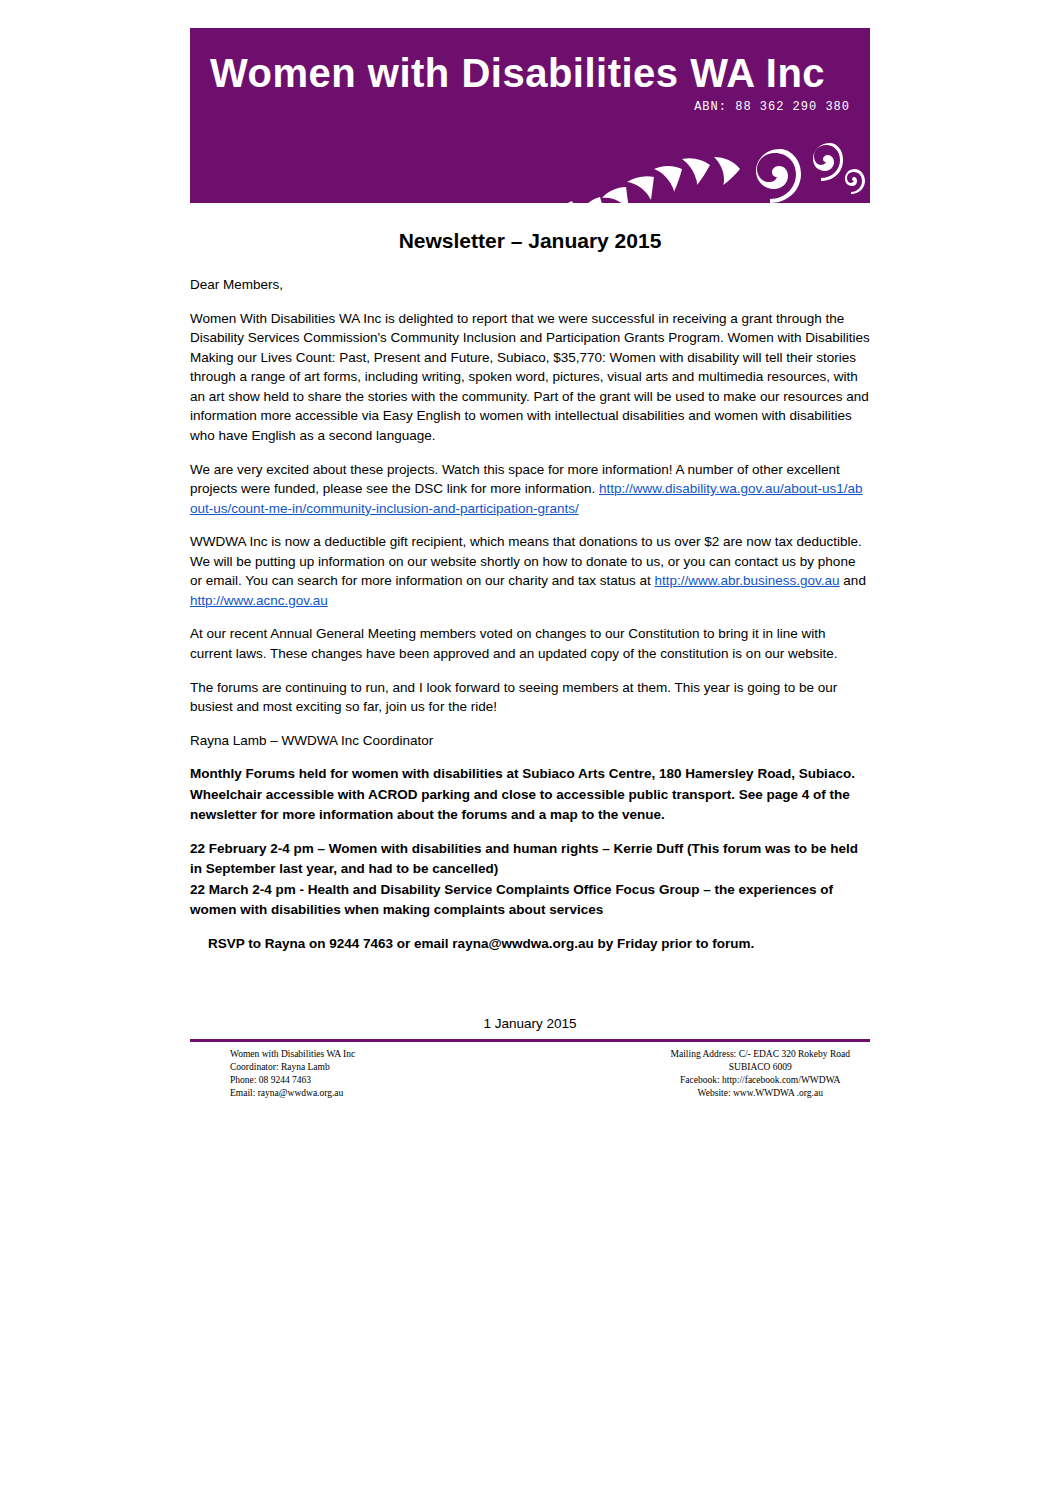Women with Disabilities WA Inc
ABN: 88 362 290 380
Newsletter – January 2015
Dear Members,
Women With Disabilities WA Inc is delighted to report that we were successful in receiving a grant through the Disability Services Commission's Community Inclusion and Participation Grants Program. Women with Disabilities Making our Lives Count: Past, Present and Future, Subiaco, $35,770: Women with disability will tell their stories through a range of art forms, including writing, spoken word, pictures, visual arts and multimedia resources, with an art show held to share the stories with the community. Part of the grant will be used to make our resources and information more accessible via Easy English to women with intellectual disabilities and women with disabilities who have English as a second language.
We are very excited about these projects. Watch this space for more information! A number of other excellent projects were funded, please see the DSC link for more information. http://www.disability.wa.gov.au/about-us1/about-us/count-me-in/community-inclusion-and-participation-grants/
WWDWA Inc is now a deductible gift recipient, which means that donations to us over $2 are now tax deductible. We will be putting up information on our website shortly on how to donate to us, or you can contact us by phone or email. You can search for more information on our charity and tax status at http://www.abr.business.gov.au and http://www.acnc.gov.au
At our recent Annual General Meeting members voted on changes to our Constitution to bring it in line with current laws. These changes have been approved and an updated copy of the constitution is on our website.
The forums are continuing to run, and I look forward to seeing members at them. This year is going to be our busiest and most exciting so far, join us for the ride!
Rayna Lamb – WWDWA Inc Coordinator
Monthly Forums held for women with disabilities at Subiaco Arts Centre, 180 Hamersley Road, Subiaco. Wheelchair accessible with ACROD parking and close to accessible public transport. See page 4 of the newsletter for more information about the forums and a map to the venue.
22 February 2-4 pm – Women with disabilities and human rights – Kerrie Duff (This forum was to be held in September last year, and had to be cancelled)
22 March 2-4 pm - Health and Disability Service Complaints Office Focus Group – the experiences of women with disabilities when making complaints about services
RSVP to Rayna on 9244 7463 or email rayna@wwdwa.org.au by Friday prior to forum.
1 January 2015
Women with Disabilities WA Inc
Coordinator: Rayna Lamb
Phone: 08 9244 7463
Email: rayna@wwdwa.org.au
Mailing Address: C/- EDAC 320 Rokeby Road
SUBIACO 6009
Facebook: http://facebook.com/WWDWA
Website: www.WWDWA .org.au